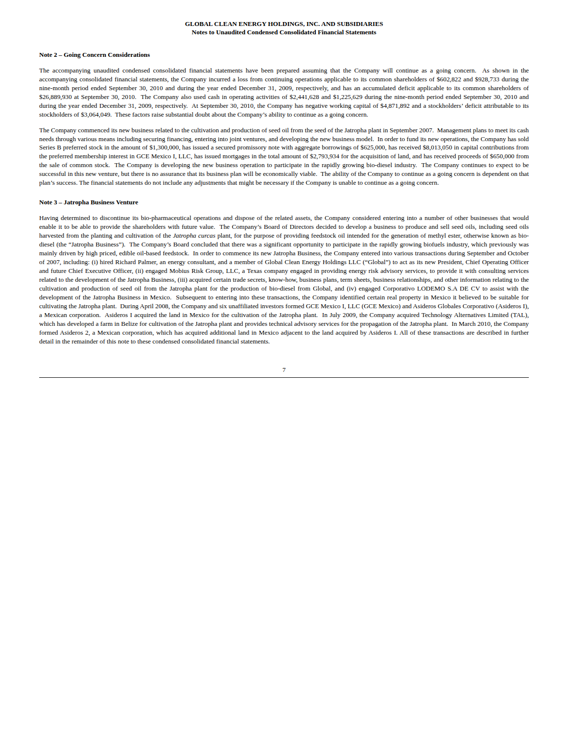GLOBAL CLEAN ENERGY HOLDINGS, INC. AND SUBSIDIARIES
Notes to Unaudited Condensed Consolidated Financial Statements
Note 2 – Going Concern Considerations
The accompanying unaudited condensed consolidated financial statements have been prepared assuming that the Company will continue as a going concern. As shown in the accompanying consolidated financial statements, the Company incurred a loss from continuing operations applicable to its common shareholders of $602,822 and $928,733 during the nine-month period ended September 30, 2010 and during the year ended December 31, 2009, respectively, and has an accumulated deficit applicable to its common shareholders of $26,889,930 at September 30, 2010. The Company also used cash in operating activities of $2,441,628 and $1,225,629 during the nine-month period ended September 30, 2010 and during the year ended December 31, 2009, respectively. At September 30, 2010, the Company has negative working capital of $4,871,892 and a stockholders’ deficit attributable to its stockholders of $3,064,049. These factors raise substantial doubt about the Company’s ability to continue as a going concern.
The Company commenced its new business related to the cultivation and production of seed oil from the seed of the Jatropha plant in September 2007. Management plans to meet its cash needs through various means including securing financing, entering into joint ventures, and developing the new business model. In order to fund its new operations, the Company has sold Series B preferred stock in the amount of $1,300,000, has issued a secured promissory note with aggregate borrowings of $625,000, has received $8,013,050 in capital contributions from the preferred membership interest in GCE Mexico I, LLC, has issued mortgages in the total amount of $2,793,934 for the acquisition of land, and has received proceeds of $650,000 from the sale of common stock. The Company is developing the new business operation to participate in the rapidly growing bio-diesel industry. The Company continues to expect to be successful in this new venture, but there is no assurance that its business plan will be economically viable. The ability of the Company to continue as a going concern is dependent on that plan’s success. The financial statements do not include any adjustments that might be necessary if the Company is unable to continue as a going concern.
Note 3 – Jatropha Business Venture
Having determined to discontinue its bio-pharmaceutical operations and dispose of the related assets, the Company considered entering into a number of other businesses that would enable it to be able to provide the shareholders with future value. The Company’s Board of Directors decided to develop a business to produce and sell seed oils, including seed oils harvested from the planting and cultivation of the Jatropha curcas plant, for the purpose of providing feedstock oil intended for the generation of methyl ester, otherwise known as bio-diesel (the “Jatropha Business”). The Company’s Board concluded that there was a significant opportunity to participate in the rapidly growing biofuels industry, which previously was mainly driven by high priced, edible oil-based feedstock. In order to commence its new Jatropha Business, the Company entered into various transactions during September and October of 2007, including: (i) hired Richard Palmer, an energy consultant, and a member of Global Clean Energy Holdings LLC (“Global”) to act as its new President, Chief Operating Officer and future Chief Executive Officer, (ii) engaged Mobius Risk Group, LLC, a Texas company engaged in providing energy risk advisory services, to provide it with consulting services related to the development of the Jatropha Business, (iii) acquired certain trade secrets, know-how, business plans, term sheets, business relationships, and other information relating to the cultivation and production of seed oil from the Jatropha plant for the production of bio-diesel from Global, and (iv) engaged Corporativo LODEMO S.A DE CV to assist with the development of the Jatropha Business in Mexico. Subsequent to entering into these transactions, the Company identified certain real property in Mexico it believed to be suitable for cultivating the Jatropha plant. During April 2008, the Company and six unaffiliated investors formed GCE Mexico I, LLC (GCE Mexico) and Asideros Globales Corporativo (Asideros I), a Mexican corporation. Asideros I acquired the land in Mexico for the cultivation of the Jatropha plant. In July 2009, the Company acquired Technology Alternatives Limited (TAL), which has developed a farm in Belize for cultivation of the Jatropha plant and provides technical advisory services for the propagation of the Jatropha plant. In March 2010, the Company formed Asideros 2, a Mexican corporation, which has acquired additional land in Mexico adjacent to the land acquired by Asideros I. All of these transactions are described in further detail in the remainder of this note to these condensed consolidated financial statements.
7